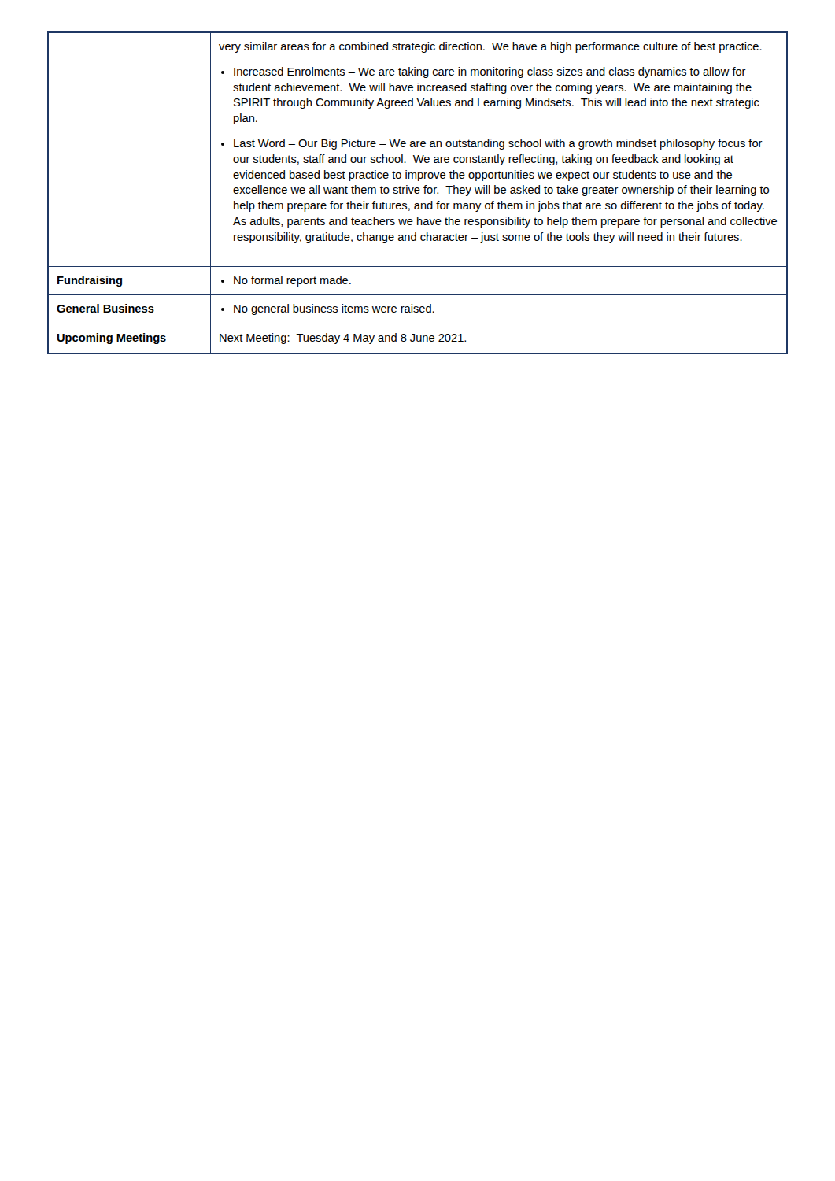| | very similar areas for a combined strategic direction. We have a high performance culture of best practice. Increased Enrolments – We are taking care in monitoring class sizes and class dynamics to allow for student achievement. We will have increased staffing over the coming years. We are maintaining the SPIRIT through Community Agreed Values and Learning Mindsets. This will lead into the next strategic plan. Last Word – Our Big Picture – We are an outstanding school with a growth mindset philosophy focus for our students, staff and our school. We are constantly reflecting, taking on feedback and looking at evidenced based best practice to improve the opportunities we expect our students to use and the excellence we all want them to strive for. They will be asked to take greater ownership of their learning to help them prepare for their futures, and for many of them in jobs that are so different to the jobs of today. As adults, parents and teachers we have the responsibility to help them prepare for personal and collective responsibility, gratitude, change and character – just some of the tools they will need in their futures. |
| Fundraising | No formal report made. |
| General Business | No general business items were raised. |
| Upcoming Meetings | Next Meeting: Tuesday 4 May and 8 June 2021. |